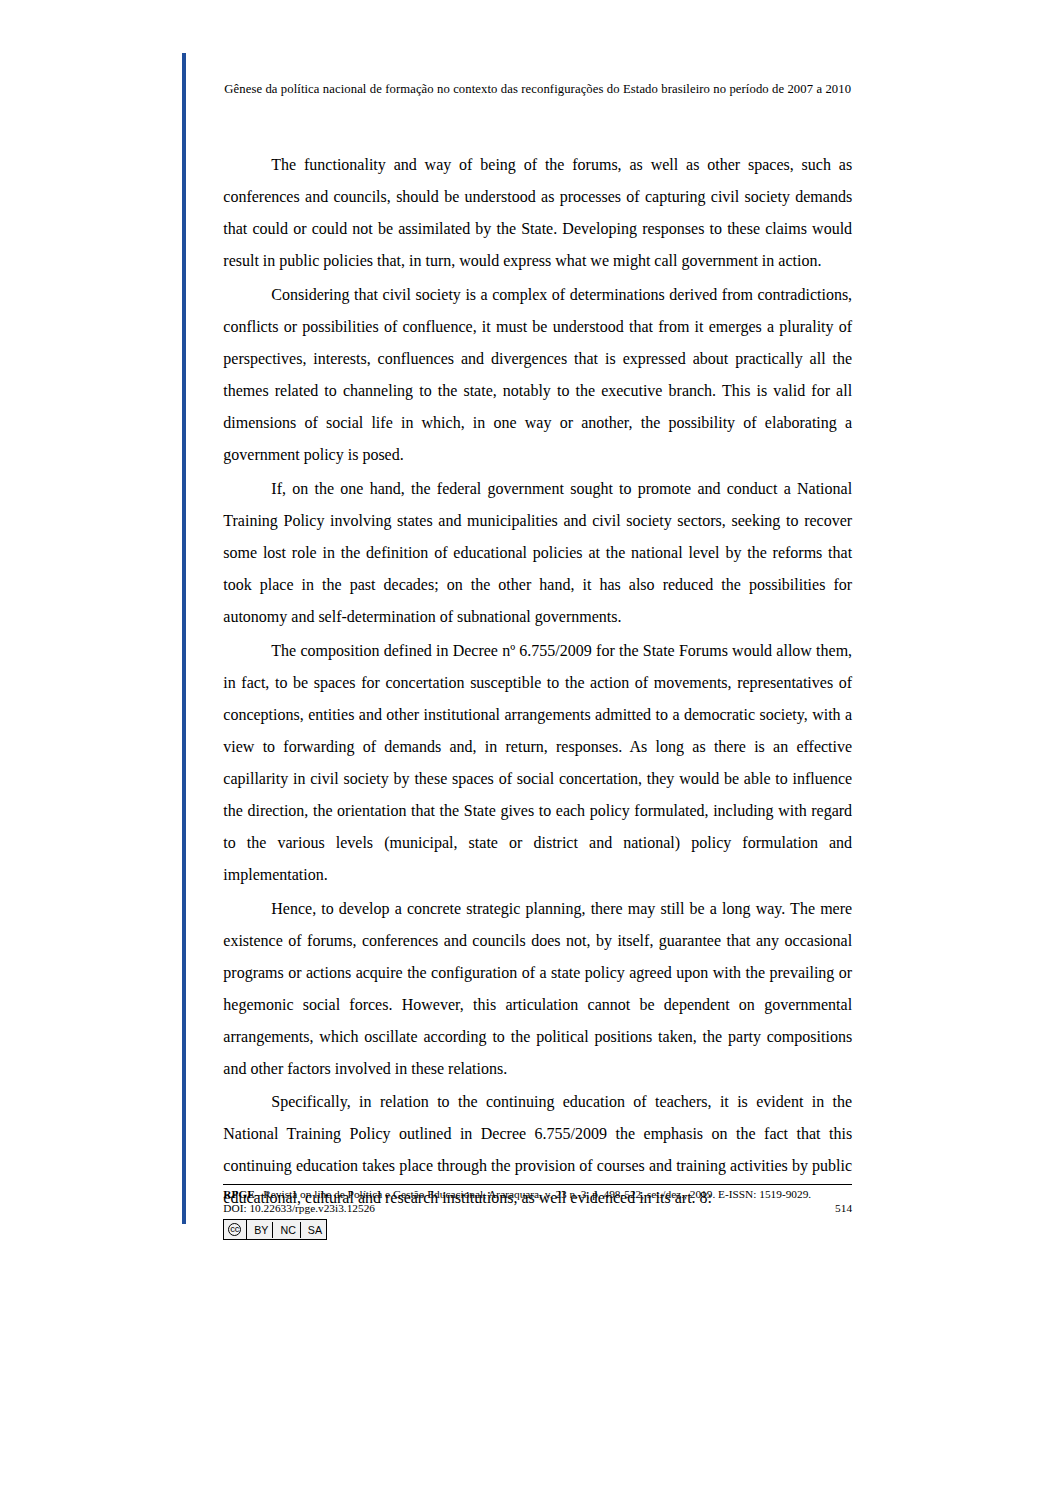Gênese da política nacional de formação no contexto das reconfigurações do Estado brasileiro no período de 2007 a 2010
The functionality and way of being of the forums, as well as other spaces, such as conferences and councils, should be understood as processes of capturing civil society demands that could or could not be assimilated by the State. Developing responses to these claims would result in public policies that, in turn, would express what we might call government in action.
Considering that civil society is a complex of determinations derived from contradictions, conflicts or possibilities of confluence, it must be understood that from it emerges a plurality of perspectives, interests, confluences and divergences that is expressed about practically all the themes related to channeling to the state, notably to the executive branch. This is valid for all dimensions of social life in which, in one way or another, the possibility of elaborating a government policy is posed.
If, on the one hand, the federal government sought to promote and conduct a National Training Policy involving states and municipalities and civil society sectors, seeking to recover some lost role in the definition of educational policies at the national level by the reforms that took place in the past decades; on the other hand, it has also reduced the possibilities for autonomy and self-determination of subnational governments.
The composition defined in Decree nº 6.755/2009 for the State Forums would allow them, in fact, to be spaces for concertation susceptible to the action of movements, representatives of conceptions, entities and other institutional arrangements admitted to a democratic society, with a view to forwarding of demands and, in return, responses. As long as there is an effective capillarity in civil society by these spaces of social concertation, they would be able to influence the direction, the orientation that the State gives to each policy formulated, including with regard to the various levels (municipal, state or district and national) policy formulation and implementation.
Hence, to develop a concrete strategic planning, there may still be a long way. The mere existence of forums, conferences and councils does not, by itself, guarantee that any occasional programs or actions acquire the configuration of a state policy agreed upon with the prevailing or hegemonic social forces. However, this articulation cannot be dependent on governmental arrangements, which oscillate according to the political positions taken, the party compositions and other factors involved in these relations.
Specifically, in relation to the continuing education of teachers, it is evident in the National Training Policy outlined in Decree 6.755/2009 the emphasis on the fact that this continuing education takes place through the provision of courses and training activities by public educational, cultural and research institutions, as well evidenced in its art. 8:
RPGE– Revista on line de Política e Gestão Educacional, Araraquara, v. 23 n. 3, p. 498-522, set./dez., 2019. E-ISSN: 1519-9029.
DOI: 10.22633/rpge.v23i3.12526 514
cc BY NC SA